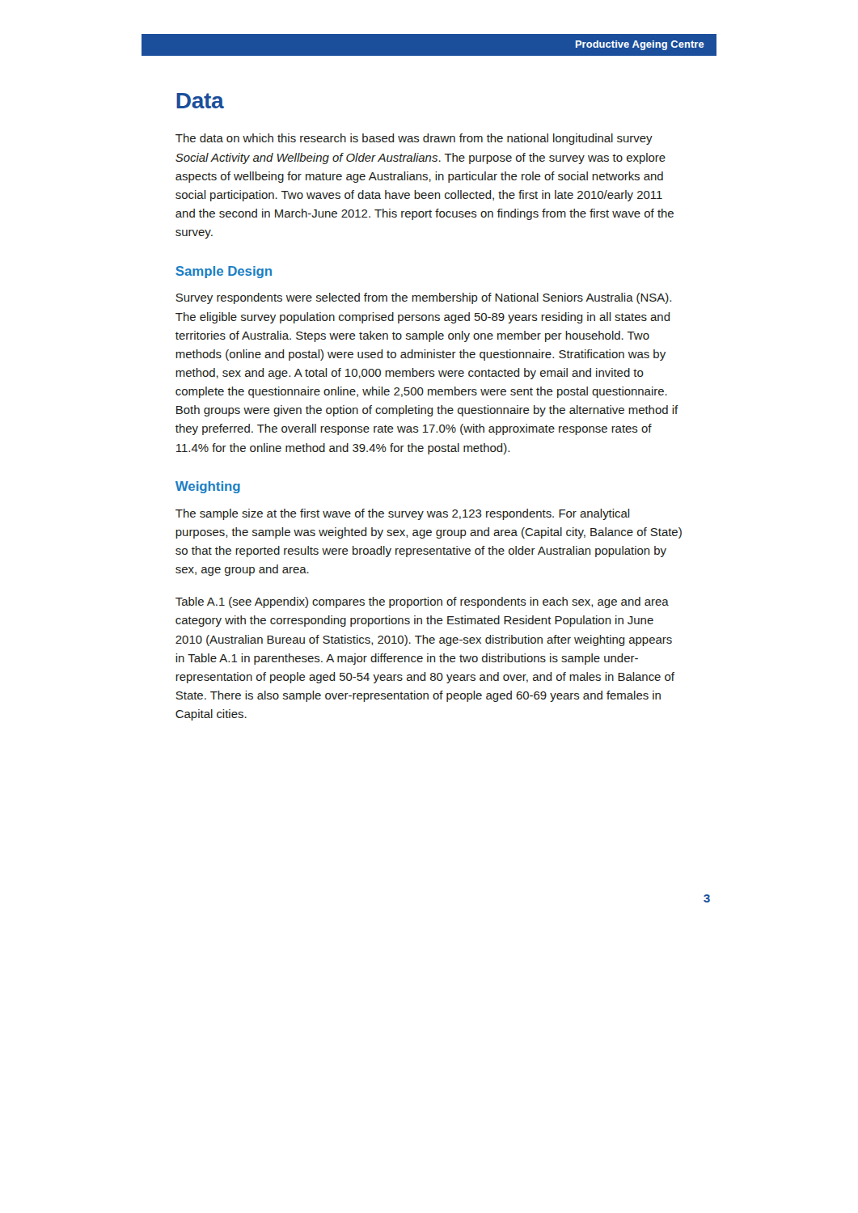Productive Ageing Centre
Data
The data on which this research is based was drawn from the national longitudinal survey Social Activity and Wellbeing of Older Australians. The purpose of the survey was to explore aspects of wellbeing for mature age Australians, in particular the role of social networks and social participation. Two waves of data have been collected, the first in late 2010/early 2011 and the second in March-June 2012. This report focuses on findings from the first wave of the survey.
Sample Design
Survey respondents were selected from the membership of National Seniors Australia (NSA). The eligible survey population comprised persons aged 50-89 years residing in all states and territories of Australia. Steps were taken to sample only one member per household. Two methods (online and postal) were used to administer the questionnaire. Stratification was by method, sex and age. A total of 10,000 members were contacted by email and invited to complete the questionnaire online, while 2,500 members were sent the postal questionnaire. Both groups were given the option of completing the questionnaire by the alternative method if they preferred. The overall response rate was 17.0% (with approximate response rates of 11.4% for the online method and 39.4% for the postal method).
Weighting
The sample size at the first wave of the survey was 2,123 respondents. For analytical purposes, the sample was weighted by sex, age group and area (Capital city, Balance of State) so that the reported results were broadly representative of the older Australian population by sex, age group and area.
Table A.1 (see Appendix) compares the proportion of respondents in each sex, age and area category with the corresponding proportions in the Estimated Resident Population in June 2010 (Australian Bureau of Statistics, 2010). The age-sex distribution after weighting appears in Table A.1 in parentheses. A major difference in the two distributions is sample under-representation of people aged 50-54 years and 80 years and over, and of males in Balance of State. There is also sample over-representation of people aged 60-69 years and females in Capital cities.
3